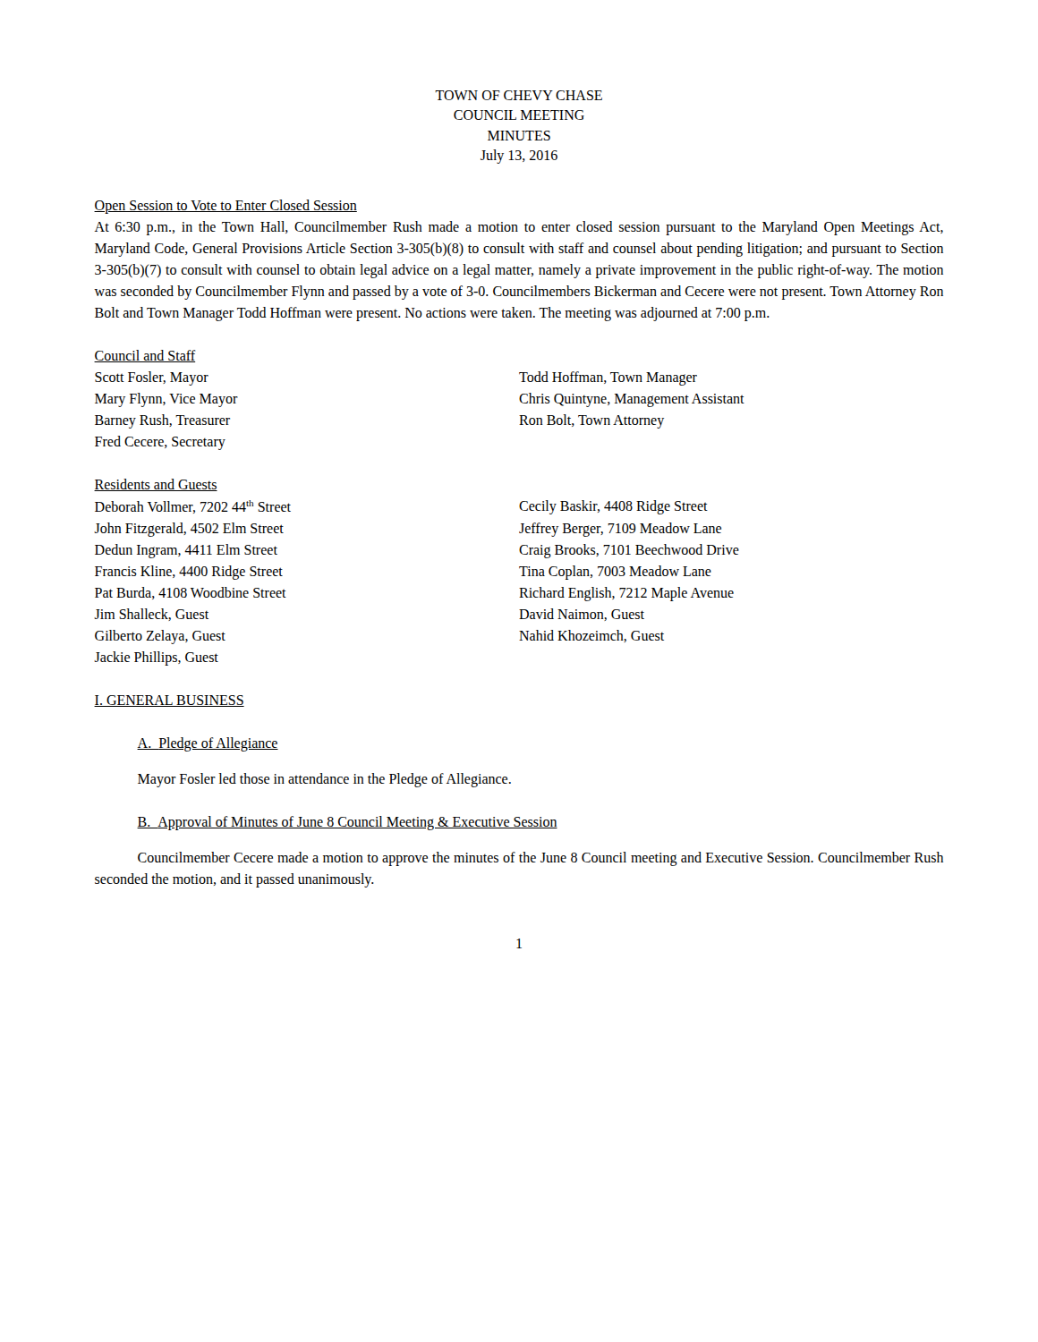TOWN OF CHEVY CHASE
COUNCIL MEETING
MINUTES
July 13, 2016
Open Session to Vote to Enter Closed Session
At 6:30 p.m., in the Town Hall, Councilmember Rush made a motion to enter closed session pursuant to the Maryland Open Meetings Act, Maryland Code, General Provisions Article Section 3-305(b)(8) to consult with staff and counsel about pending litigation; and pursuant to Section 3-305(b)(7) to consult with counsel to obtain legal advice on a legal matter, namely a private improvement in the public right-of-way. The motion was seconded by Councilmember Flynn and passed by a vote of 3-0. Councilmembers Bickerman and Cecere were not present. Town Attorney Ron Bolt and Town Manager Todd Hoffman were present. No actions were taken. The meeting was adjourned at 7:00 p.m.
Council and Staff
| Scott Fosler, Mayor | Todd Hoffman, Town Manager |
| Mary Flynn, Vice Mayor | Chris Quintyne, Management Assistant |
| Barney Rush, Treasurer | Ron Bolt, Town Attorney |
| Fred Cecere, Secretary | |
Residents and Guests
| Deborah Vollmer, 7202 44 th Street | Cecily Baskir, 4408 Ridge Street |
| John Fitzgerald, 4502 Elm Street | Jeffrey Berger, 7109 Meadow Lane |
| Dedun Ingram, 4411 Elm Street | Craig Brooks, 7101 Beechwood Drive |
| Francis Kline, 4400 Ridge Street | Tina Coplan, 7003 Meadow Lane |
| Pat Burda, 4108 Woodbine Street | Richard English, 7212 Maple Avenue |
| Jim Shalleck, Guest | David Naimon, Guest |
| Gilberto Zelaya, Guest | Nahid Khozeimch, Guest |
| Jackie Phillips, Guest | |
I. GENERAL BUSINESS
A. Pledge of Allegiance
Mayor Fosler led those in attendance in the Pledge of Allegiance.
B. Approval of Minutes of June 8 Council Meeting & Executive Session
Councilmember Cecere made a motion to approve the minutes of the June 8 Council meeting and Executive Session. Councilmember Rush seconded the motion, and it passed unanimously.
1